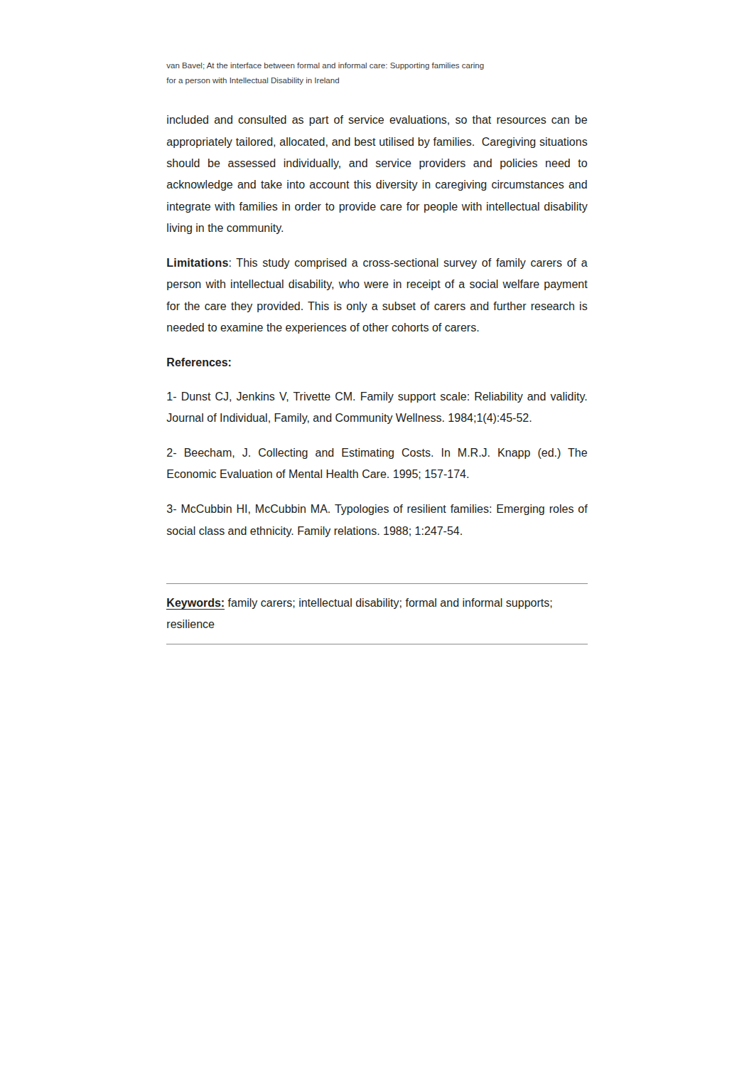van Bavel; At the interface between formal and informal care: Supporting families caring for a person with Intellectual Disability in Ireland
included and consulted as part of service evaluations, so that resources can be appropriately tailored, allocated, and best utilised by families. Caregiving situations should be assessed individually, and service providers and policies need to acknowledge and take into account this diversity in caregiving circumstances and integrate with families in order to provide care for people with intellectual disability living in the community.
Limitations: This study comprised a cross-sectional survey of family carers of a person with intellectual disability, who were in receipt of a social welfare payment for the care they provided. This is only a subset of carers and further research is needed to examine the experiences of other cohorts of carers.
References:
1- Dunst CJ, Jenkins V, Trivette CM. Family support scale: Reliability and validity. Journal of Individual, Family, and Community Wellness. 1984;1(4):45-52.
2- Beecham, J. Collecting and Estimating Costs. In M.R.J. Knapp (ed.) The Economic Evaluation of Mental Health Care. 1995; 157-174.
3- McCubbin HI, McCubbin MA. Typologies of resilient families: Emerging roles of social class and ethnicity. Family relations. 1988; 1:247-54.
Keywords: family carers; intellectual disability; formal and informal supports; resilience